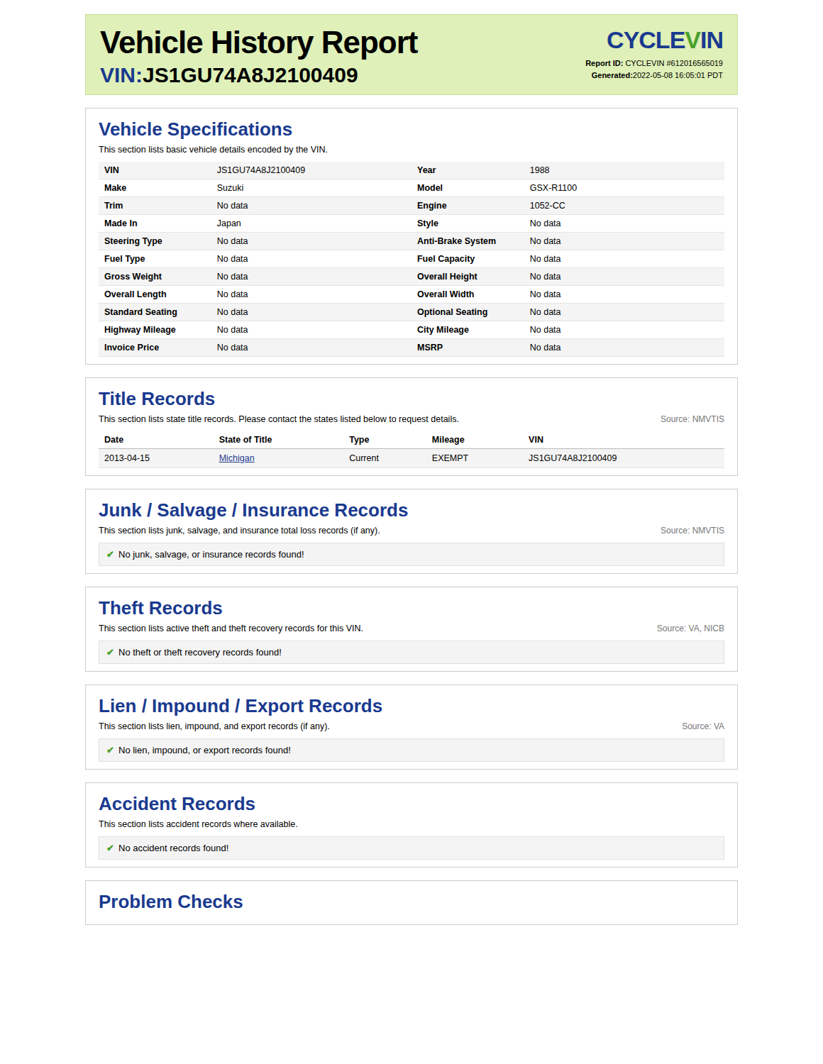CYCLEVIN
Report ID: CYCLEVIN #612016565019
Generated: 2022-05-08 16:05:01 PDT
Vehicle History Report
VIN: JS1GU74A8J2100409
Vehicle Specifications
This section lists basic vehicle details encoded by the VIN.
| VIN | JS1GU74A8J2100409 | Year | 1988 |
| Make | Suzuki | Model | GSX-R1100 |
| Trim | No data | Engine | 1052-CC |
| Made In | Japan | Style | No data |
| Steering Type | No data | Anti-Brake System | No data |
| Fuel Type | No data | Fuel Capacity | No data |
| Gross Weight | No data | Overall Height | No data |
| Overall Length | No data | Overall Width | No data |
| Standard Seating | No data | Optional Seating | No data |
| Highway Mileage | No data | City Mileage | No data |
| Invoice Price | No data | MSRP | No data |
Title Records
This section lists state title records. Please contact the states listed below to request details. Source: NMVTIS
| Date | State of Title | Type | Mileage | VIN |
| --- | --- | --- | --- | --- |
| 2013-04-15 | Michigan | Current | EXEMPT | JS1GU74A8J2100409 |
Junk / Salvage / Insurance Records
This section lists junk, salvage, and insurance total loss records (if any). Source: NMVTIS
✔No junk, salvage, or insurance records found!
Theft Records
This section lists active theft and theft recovery records for this VIN. Source: VA, NICB
✔No theft or theft recovery records found!
Lien / Impound / Export Records
This section lists lien, impound, and export records (if any). Source: VA
✔No lien, impound, or export records found!
Accident Records
This section lists accident records where available.
✔No accident records found!
Problem Checks